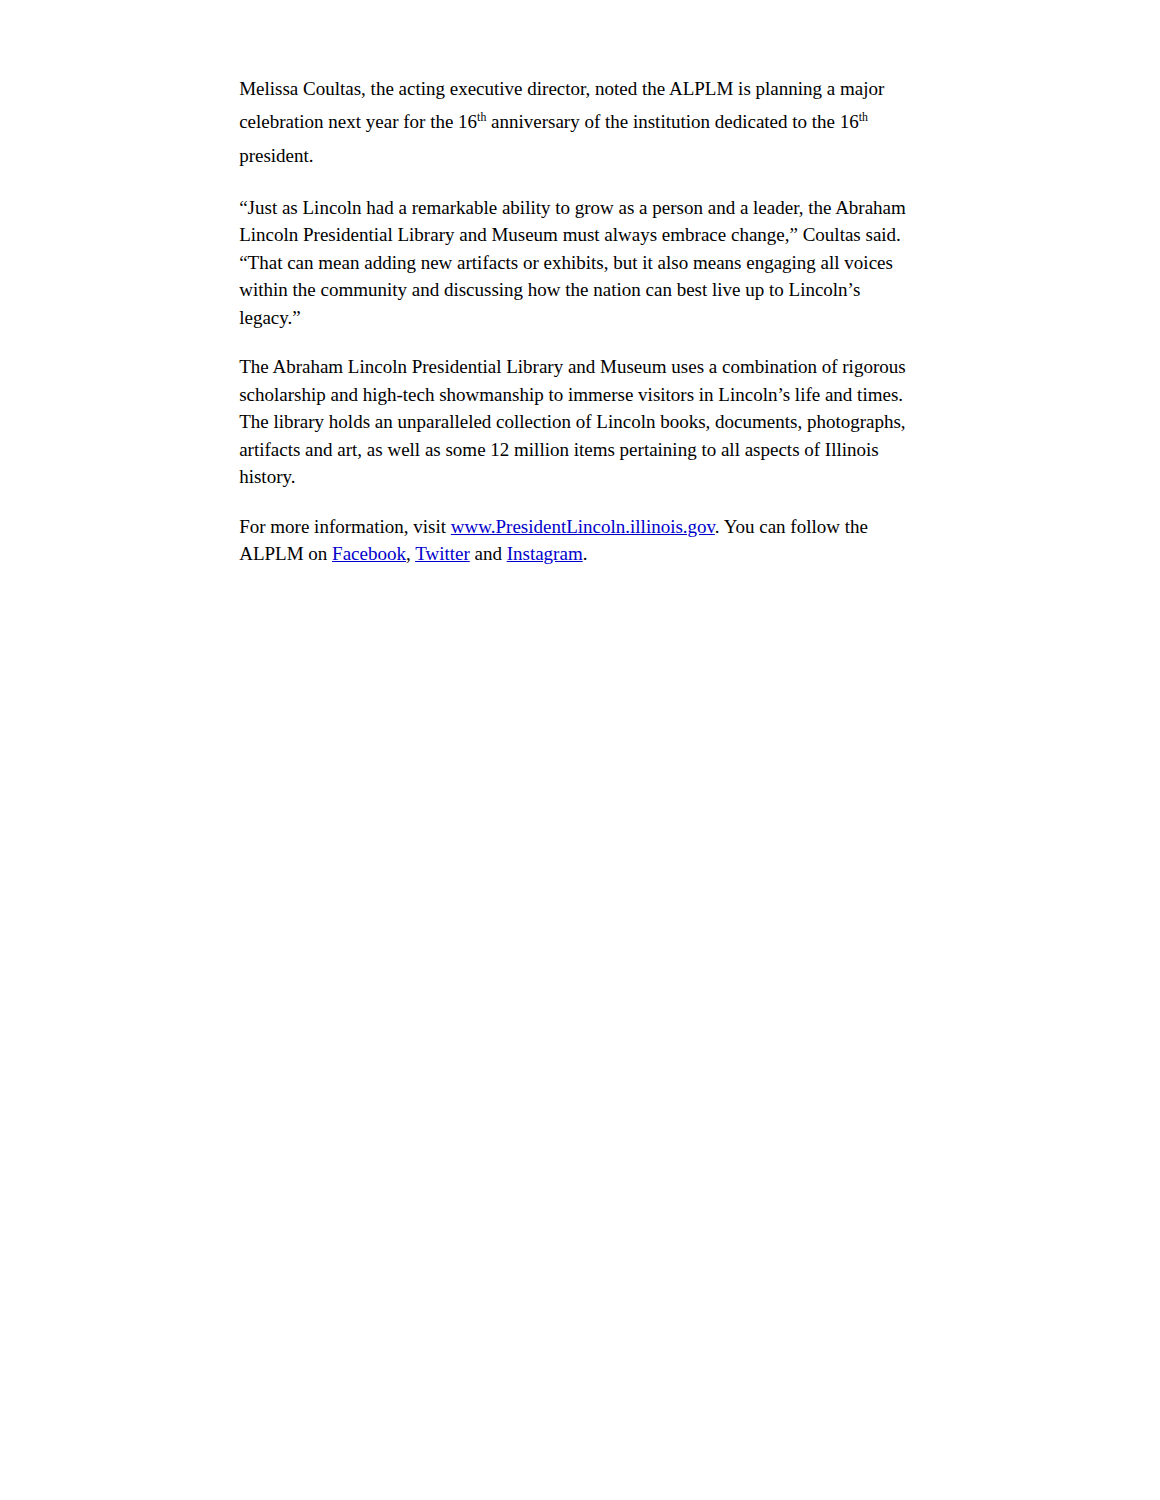Melissa Coultas, the acting executive director, noted the ALPLM is planning a major celebration next year for the 16th anniversary of the institution dedicated to the 16th president.
“Just as Lincoln had a remarkable ability to grow as a person and a leader, the Abraham Lincoln Presidential Library and Museum must always embrace change,” Coultas said. “That can mean adding new artifacts or exhibits, but it also means engaging all voices within the community and discussing how the nation can best live up to Lincoln’s legacy.”
The Abraham Lincoln Presidential Library and Museum uses a combination of rigorous scholarship and high-tech showmanship to immerse visitors in Lincoln’s life and times. The library holds an unparalleled collection of Lincoln books, documents, photographs, artifacts and art, as well as some 12 million items pertaining to all aspects of Illinois history.
For more information, visit www.PresidentLincoln.illinois.gov. You can follow the ALPLM on Facebook, Twitter and Instagram.